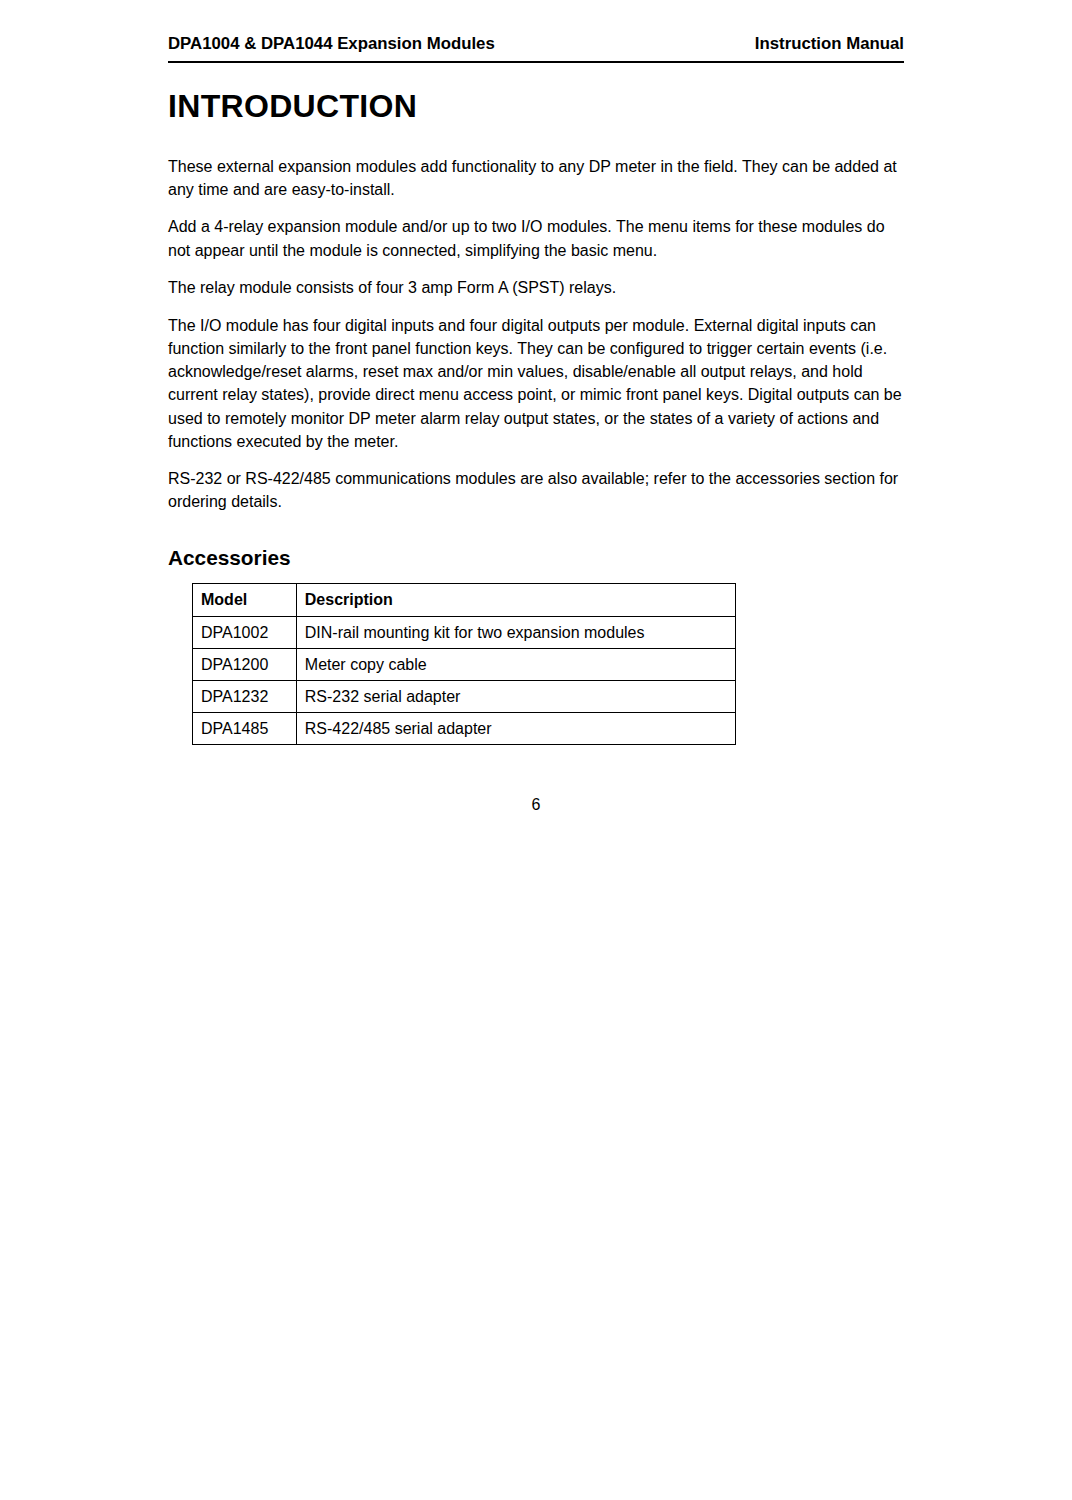DPA1004 & DPA1044 Expansion Modules Instruction Manual
INTRODUCTION
These external expansion modules add functionality to any DP meter in the field. They can be added at any time and are easy-to-install.
Add a 4-relay expansion module and/or up to two I/O modules. The menu items for these modules do not appear until the module is connected, simplifying the basic menu.
The relay module consists of four 3 amp Form A (SPST) relays.
The I/O module has four digital inputs and four digital outputs per module. External digital inputs can function similarly to the front panel function keys. They can be configured to trigger certain events (i.e. acknowledge/reset alarms, reset max and/or min values, disable/enable all output relays, and hold current relay states), provide direct menu access point, or mimic front panel keys. Digital outputs can be used to remotely monitor DP meter alarm relay output states, or the states of a variety of actions and functions executed by the meter.
RS-232 or RS-422/485 communications modules are also available; refer to the accessories section for ordering details.
Accessories
| Model | Description |
| --- | --- |
| DPA1002 | DIN-rail mounting kit for two expansion modules |
| DPA1200 | Meter copy cable |
| DPA1232 | RS-232 serial adapter |
| DPA1485 | RS-422/485 serial adapter |
6